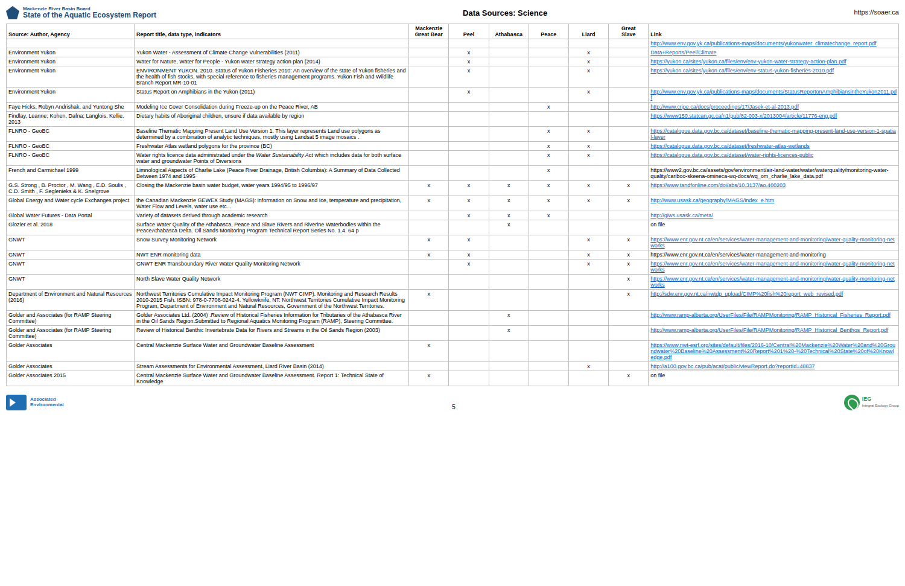Mackenzie River Basin Board
State of the Aquatic Ecosystem Report
Data Sources: Science
https://soaer.ca
| Source: Author, Agency | Report title, data type, indicators | Mackenzie Great Bear | Peel | Athabasca | Peace | Liard | Great Slave | Link |
| --- | --- | --- | --- | --- | --- | --- | --- | --- |
| | | | | | | | | http://www.env.gov.yk.ca/publications-maps/documents/yukonwater_climatechange_report.pdf |
| Environment Yukon | Yukon Water - Assessment of Climate Change Vulnerabilities (2011) | | x | | | x | | Data+Reports/Peel/Climate |
| Environment Yukon | Water for Nature, Water for People - Yukon water strategy action plan (2014) | | x | | | x | | https://yukon.ca/sites/yukon.ca/files/env/env-yukon-water-strategy-action-plan.pdf |
| Environment Yukon | ENVIRONMENT YUKON. 2010. Status of Yukon Fisheries 2010: An overview of the state of Yukon fisheries and the health of fish stocks, with special reference to fisheries management programs. Yukon Fish and Wildlife Branch Report MR-10-01 | | x | | | x | | https://yukon.ca/sites/yukon.ca/files/env/env-status-yukon-fisheries-2010.pdf |
| Environment Yukon | Status Report on Amphibians in the Yukon (2011) | | x | | | x | | http://www.env.gov.yk.ca/publications-maps/documents/StatusReportonAmphibiansintheYukon2011.pdf |
| Faye Hicks, Robyn Andrishak, and Yuntong She | Modeling Ice Cover Consolidation during Freeze-up on the Peace River, AB | | | | x | | | http://www.cripe.ca/docs/proceedings/17/Jasek-et-al-2013.pdf |
| Findlay, Leanne; Kohen, Dafna; Langlois, Kellie. 2013 | Dietary habits of Aboriginal children, unsure if data available by region | | | | | | | https://www150.statcan.gc.ca/n1/pub/82-003-x/2013004/article/11776-eng.pdf |
| FLNRO - GeoBC | Baseline Thematic Mapping Present Land Use Version 1. This layer represents Land use polygons as determined by a combination of analytic techniques, mostly using Landsat 5 image mosaics . | | | | x | x | | https://catalogue.data.gov.bc.ca/dataset/baseline-thematic-mapping-present-land-use-version-1-spatial-layer |
| FLNRO - GeoBC | Freshwater Atlas wetland polygons for the province (BC) | | | | x | x | | https://catalogue.data.gov.bc.ca/dataset/freshwater-atlas-wetlands |
| FLNRO - GeoBC | Water rights licence data administrated under the Water Sustainability Act which includes data for both surface water and groundwater Points of Diversions | | | | x | x | | https://catalogue.data.gov.bc.ca/dataset/water-rights-licences-public |
| French and Carmichael 1999 | Limnological Aspects of Charlie Lake (Peace River Drainage, British Columbia): A Summary of Data Collected Between 1974 and 1995 | | | | x | | | https://www2.gov.bc.ca/assets/gov/environment/air-land-water/water/waterquality/monitoring-water-quality/cariboo-skeena-omineca-wq-docs/wq_om_charlie_lake_data.pdf |
| G.S. Strong , B. Proctor , M. Wang , E.D. Soulis , C.D. Smith , F. Seglenieks & K. Snelgrove | Closing the Mackenzie basin water budget, water years 1994/95 to 1996/97 | x | x | x | x | x | x | https://www.tandfonline.com/doi/abs/10.3137/ao.400203 |
| Global Energy and Water cycle Exchanges project | the Canadian Mackenzie GEWEX Study (MAGS): information on Snow and Ice, temperature and precipitation, Water Flow and Levels, water use etc... | x | x | x | x | x | x | http://www.usask.ca/geography/MAGS/index_e.htm |
| Global Water Futures - Data Portal | Variety of datasets derived through academic research | | x | x | x | | | http://giws.usask.ca/meta/ |
| Glozier et al. 2018 | Surface Water Quality of the Athabasca, Peace and Slave Rivers and Riverine Waterbodies within the PeaceAthabasca Delta. Oil Sands Monitoring Program Technical Report Series No. 1.4. 64 p | | | x | | | | on file |
| GNWT | Snow Survey Monitoring Network | x | x | | | x | x | https://www.enr.gov.nt.ca/en/services/water-management-and-monitoring/water-quality-monitoring-networks |
| GNWT | NWT ENR monitoring data | x | x | | | x | x | https://www.enr.gov.nt.ca/en/services/water-management-and-monitoring |
| GNWT | GNWT ENR Transboundary River Water Quality Monitoring Network | | x | | | x | x | https://www.enr.gov.nt.ca/en/services/water-management-and-monitoring/water-quality-monitoring-networks |
| GNWT | North Slave Water Quality Network | | | | | | x | https://www.enr.gov.nt.ca/en/services/water-management-and-monitoring/water-quality-monitoring-networks |
| Department of Environment and Natural Resources (2016) | Northwest Territories Cumulative Impact Monitoring Program (NWT CIMP). Monitoring and Research Results 2010-2015 Fish. ISBN: 978-0-7708-0242-4. Yellowknife, NT: Northwest Territories Cumulative Impact Monitoring Program, Department of Environment and Natural Resources, Government of the Northwest Territories. | x | | | | | x | http://sdw.enr.gov.nt.ca/nwtdp_upload/CIMP%20fish%20report_web_revised.pdf |
| Golder and Associates (for RAMP Steering Committee) | Golder Associates Ltd. (2004) .Review of Historical Fisheries Information for Tributaries of the Athabasca River in the Oil Sands Region.Submitted to Regional Aquatics Monitoring Program (RAMP), Steering Committee. | | | x | | | | http://www.ramp-alberta.org/UserFiles/File/RAMPMonitoring/RAMP_Historical_Fisheries_Report.pdf |
| Golder and Associates (for RAMP Steering Committee) | Review of Historical Benthic Invertebrate Data for Rivers and Streams in the Oil Sands Region (2003) | | | x | | | | http://www.ramp-alberta.org/UserFiles/File/RAMPMonitoring/RAMP_Historical_Benthos_Report.pdf |
| Golder Associates | Central Mackenzie Surface Water and Groundwater Baseline Assessment | x | | | | | | https://www.nwt-esrf.org/sites/default/files/2016-10/Central%20Mackenzie%20Water%20and%20Groundwater%20Baseline%20Assessment%20Report%201%20-%20Technical%20State%20of%20Knowledge.pdf |
| Golder Associates | Stream Assessments for Environmental Assessment, Liard River Basin (2014) | | | | | x | | http://a100.gov.bc.ca/pub/acat/public/viewReport.do?reportId=48837 |
| Golder Associates 2015 | Central Mackenzie Surface Water and Groundwater Baseline Assessment. Report 1: Technical State of Knowledge | x | | | | | x | on file |
Associated
Environmental
5
IEG
Integral Ecology Group